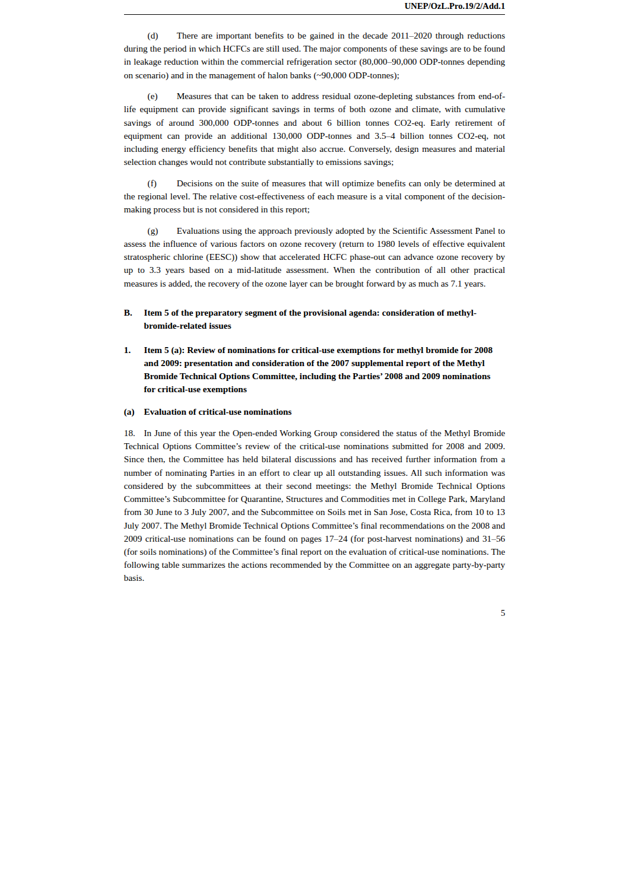UNEP/OzL.Pro.19/2/Add.1
(d) There are important benefits to be gained in the decade 2011–2020 through reductions during the period in which HCFCs are still used. The major components of these savings are to be found in leakage reduction within the commercial refrigeration sector (80,000–90,000 ODP-tonnes depending on scenario) and in the management of halon banks (~90,000 ODP-tonnes);
(e) Measures that can be taken to address residual ozone-depleting substances from end-of-life equipment can provide significant savings in terms of both ozone and climate, with cumulative savings of around 300,000 ODP-tonnes and about 6 billion tonnes CO2-eq. Early retirement of equipment can provide an additional 130,000 ODP-tonnes and 3.5–4 billion tonnes CO2-eq, not including energy efficiency benefits that might also accrue. Conversely, design measures and material selection changes would not contribute substantially to emissions savings;
(f) Decisions on the suite of measures that will optimize benefits can only be determined at the regional level. The relative cost-effectiveness of each measure is a vital component of the decision-making process but is not considered in this report;
(g) Evaluations using the approach previously adopted by the Scientific Assessment Panel to assess the influence of various factors on ozone recovery (return to 1980 levels of effective equivalent stratospheric chlorine (EESC)) show that accelerated HCFC phase-out can advance ozone recovery by up to 3.3 years based on a mid-latitude assessment. When the contribution of all other practical measures is added, the recovery of the ozone layer can be brought forward by as much as 7.1 years.
B. Item 5 of the preparatory segment of the provisional agenda: consideration of methyl-bromide-related issues
1. Item 5 (a): Review of nominations for critical-use exemptions for methyl bromide for 2008 and 2009: presentation and consideration of the 2007 supplemental report of the Methyl Bromide Technical Options Committee, including the Parties’ 2008 and 2009 nominations for critical-use exemptions
(a) Evaluation of critical-use nominations
18. In June of this year the Open-ended Working Group considered the status of the Methyl Bromide Technical Options Committee’s review of the critical-use nominations submitted for 2008 and 2009. Since then, the Committee has held bilateral discussions and has received further information from a number of nominating Parties in an effort to clear up all outstanding issues. All such information was considered by the subcommittees at their second meetings: the Methyl Bromide Technical Options Committee’s Subcommittee for Quarantine, Structures and Commodities met in College Park, Maryland from 30 June to 3 July 2007, and the Subcommittee on Soils met in San Jose, Costa Rica, from 10 to 13 July 2007. The Methyl Bromide Technical Options Committee’s final recommendations on the 2008 and 2009 critical-use nominations can be found on pages 17–24 (for post-harvest nominations) and 31–56 (for soils nominations) of the Committee’s final report on the evaluation of critical-use nominations. The following table summarizes the actions recommended by the Committee on an aggregate party-by-party basis.
5